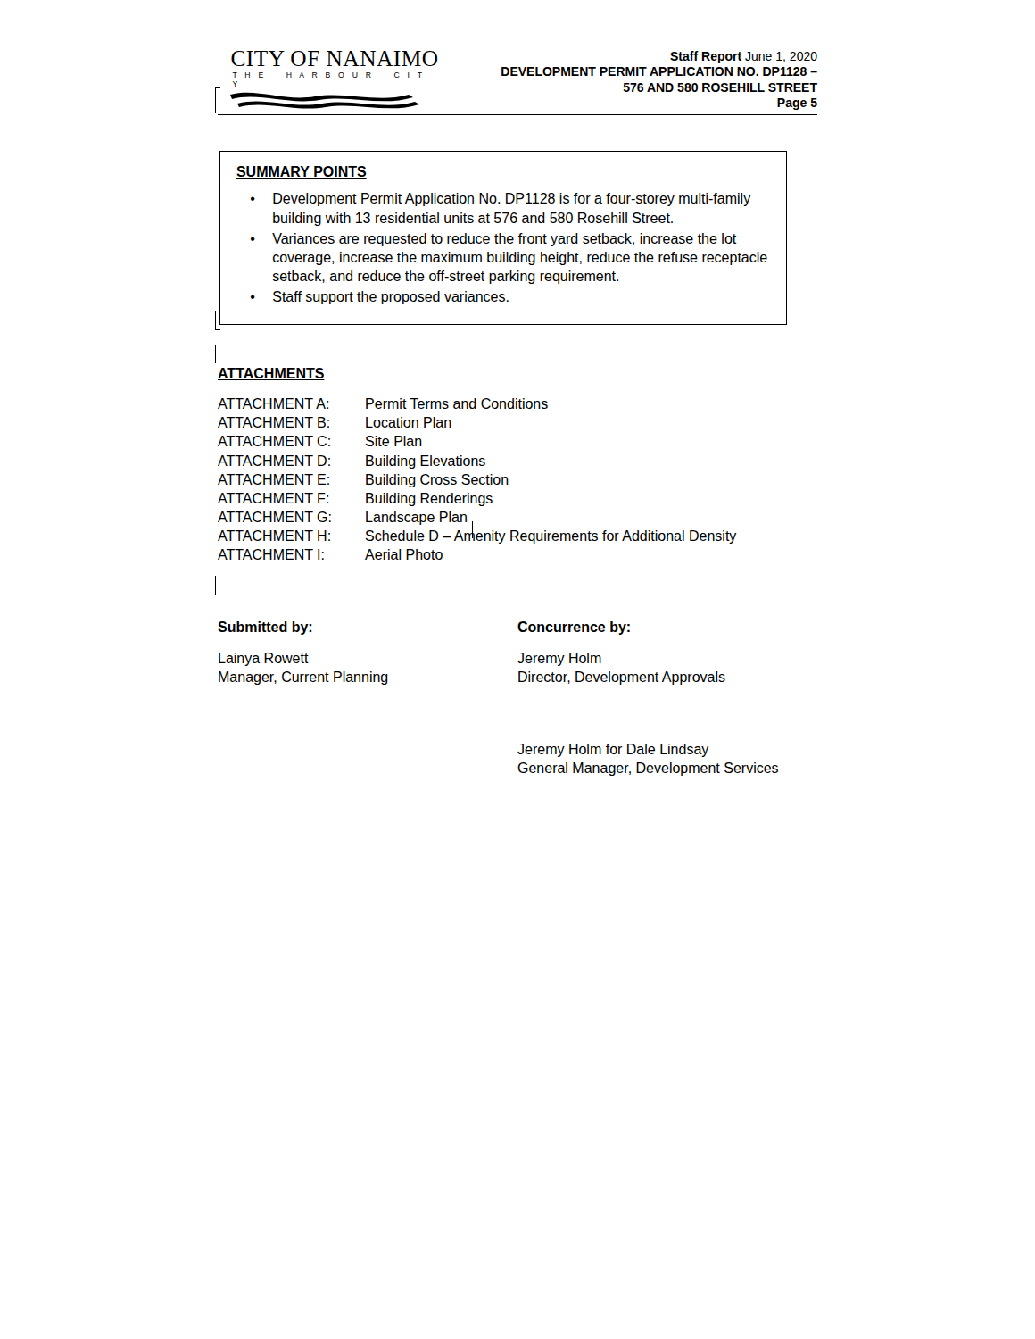CITY OF NANAIMO
T H E H A R B O U R C I T Y
Staff Report June 1, 2020
DEVELOPMENT PERMIT APPLICATION NO. DP1128 –
576 AND 580 ROSEHILL STREET
Page 5
SUMMARY POINTS
Development Permit Application No. DP1128 is for a four-storey multi-family building with 13 residential units at 576 and 580 Rosehill Street.
Variances are requested to reduce the front yard setback, increase the lot coverage, increase the maximum building height, reduce the refuse receptacle setback, and reduce the off-street parking requirement.
Staff support the proposed variances.
ATTACHMENTS
ATTACHMENT A: Permit Terms and Conditions
ATTACHMENT B: Location Plan
ATTACHMENT C: Site Plan
ATTACHMENT D: Building Elevations
ATTACHMENT E: Building Cross Section
ATTACHMENT F: Building Renderings
ATTACHMENT G: Landscape Plan
ATTACHMENT H: Schedule D – Amenity Requirements for Additional Density
ATTACHMENT I: Aerial Photo
Submitted by:
Lainya Rowett
Manager, Current Planning
Concurrence by:
Jeremy Holm
Director, Development Approvals
Jeremy Holm for Dale Lindsay
General Manager, Development Services